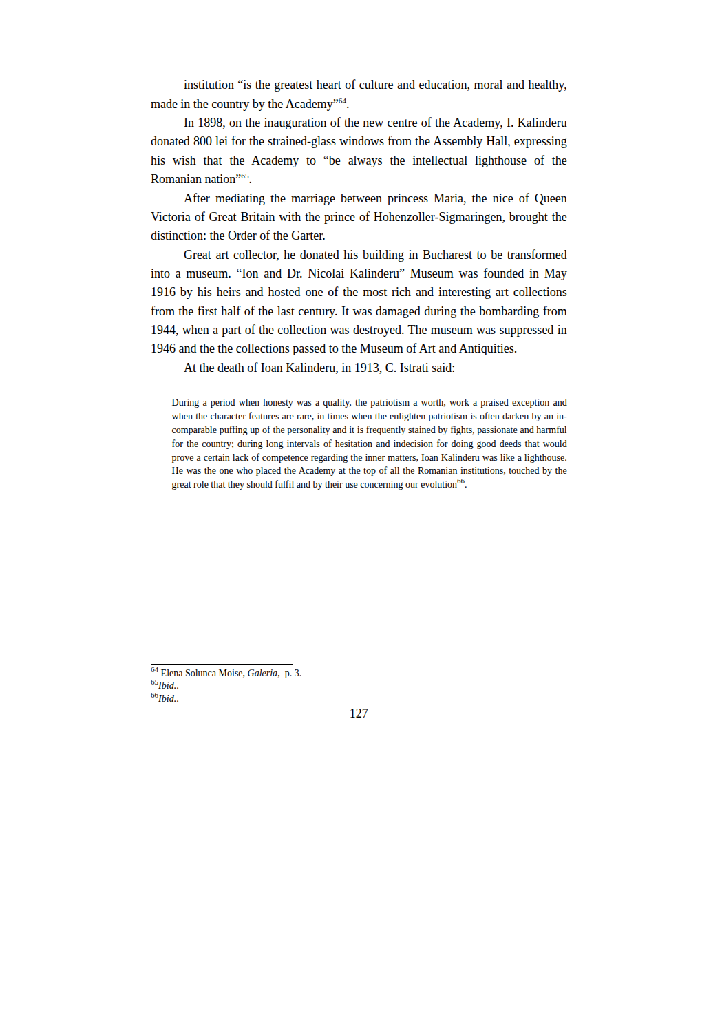institution “is the greatest heart of culture and education, moral and healthy, made in the country by the Academy”64.
In 1898, on the inauguration of the new centre of the Academy, I. Kalinderu donated 800 lei for the strained-glass windows from the Assembly Hall, expressing his wish that the Academy to “be always the intellectual lighthouse of the Romanian nation”65.
After mediating the marriage between princess Maria, the nice of Queen Victoria of Great Britain with the prince of Hohenzoller-Sigmaringen, brought the distinction: the Order of the Garter.
Great art collector, he donated his building in Bucharest to be transformed into a museum. “Ion and Dr. Nicolai Kalinderu” Museum was founded in May 1916 by his heirs and hosted one of the most rich and interesting art collections from the first half of the last century. It was damaged during the bombarding from 1944, when a part of the collection was destroyed. The museum was suppressed in 1946 and the the collections passed to the Museum of Art and Antiquities.
At the death of Ioan Kalinderu, in 1913, C. Istrati said:
During a period when honesty was a quality, the patriotism a worth, work a praised exception and when the character features are rare, in times when the enlighten patriotism is often darken by an incomparable puffing up of the personality and it is frequently stained by fights, passionate and harmful for the country; during long intervals of hesitation and indecision for doing good deeds that would prove a certain lack of competence regarding the inner matters, Ioan Kalinderu was like a lighthouse. He was the one who placed the Academy at the top of all the Romanian institutions, touched by the great role that they should fulfil and by their use concerning our evolution66.
64 Elena Solunca Moise, Galeria, p. 3.
65Ibid..
66Ibid..
127